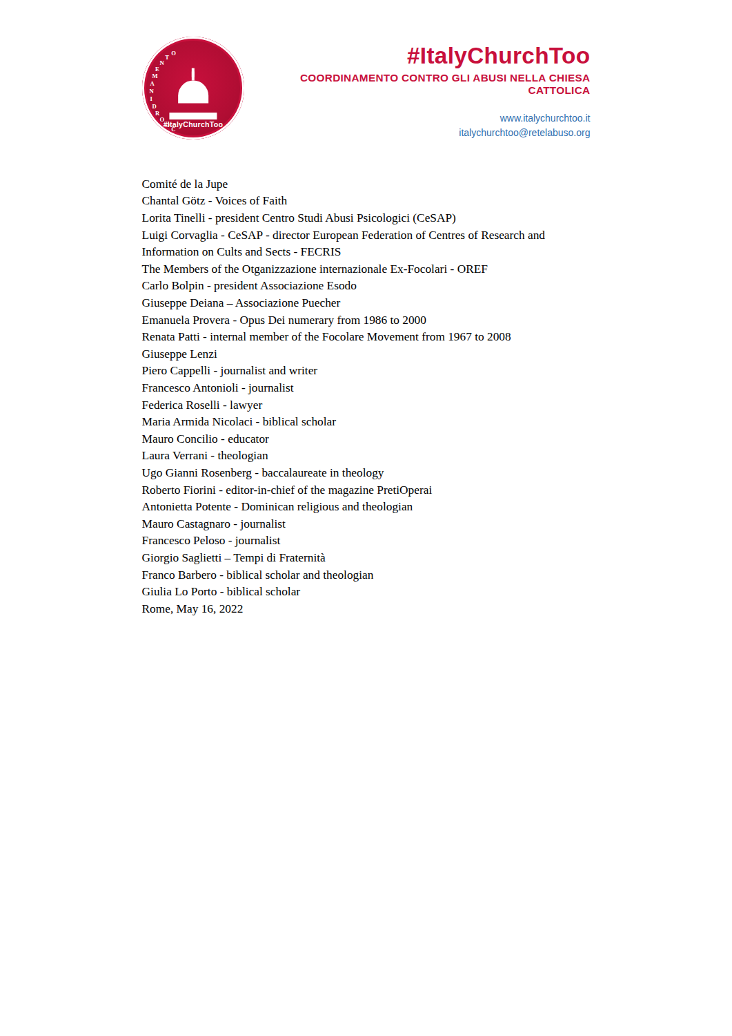C O O R D I N A M E N T O
#ItalyChurchToo
#ItalyChurchToo
Coordinamento contro gli abusi nella Chiesa cattolica
www.italychurchtoo.it
italychurchtoo@retelabuso.org
Comité de la Jupe
Chantal Götz - Voices of Faith
Lorita Tinelli - president Centro Studi Abusi Psicologici (CeSAP)
Luigi Corvaglia - CeSAP - director European Federation of Centres of Research and Information on Cults and Sects - FECRIS
The Members of the Otganizzazione internazionale Ex-Focolari - OREF
Carlo Bolpin - president Associazione Esodo
Giuseppe Deiana – Associazione Puecher
Emanuela Provera - Opus Dei numerary from 1986 to 2000
Renata Patti - internal member of the Focolare Movement from 1967 to 2008
Giuseppe Lenzi
Piero Cappelli - journalist and writer
Francesco Antonioli - journalist
Federica Roselli - lawyer
Maria Armida Nicolaci - biblical scholar
Mauro Concilio - educator
Laura Verrani - theologian
Ugo Gianni Rosenberg - baccalaureate in theology
Roberto Fiorini - editor-in-chief of the magazine PretiOperai
Antonietta Potente - Dominican religious and theologian
Mauro Castagnaro - journalist
Francesco Peloso - journalist
Giorgio Saglietti – Tempi di Fraternità
Franco Barbero - biblical scholar and theologian
Giulia Lo Porto - biblical scholar
Rome, May 16, 2022